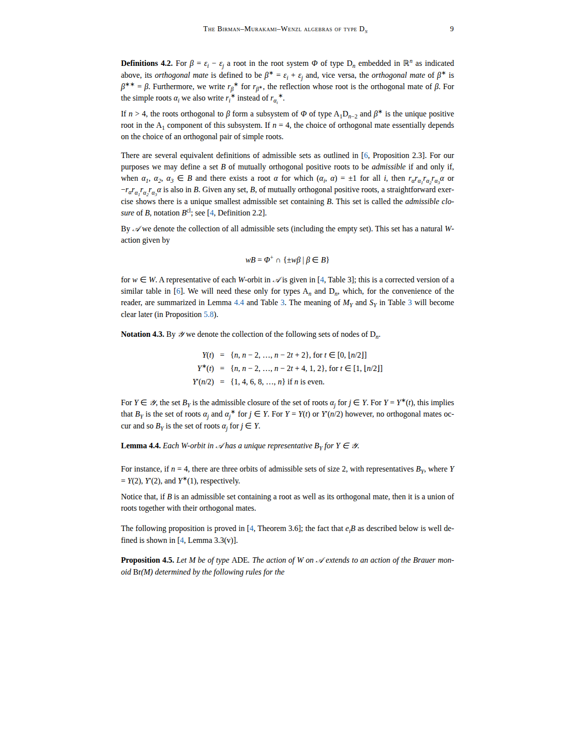The Birman–Murakami–Wenzl algebras of type Dn 9
Definitions 4.2. For β = εi − εj a root in the root system Φ of type Dn embedded in ℝn as indicated above, its orthogonal mate is defined to be β∗ = εi + εj and, vice versa, the orthogonal mate of β∗ is β∗∗ = β. Furthermore, we write rβ∗ for rβ∗, the reflection whose root is the orthogonal mate of β. For the simple roots αi we also write ri∗ instead of rαi∗.
If n > 4, the roots orthogonal to β form a subsystem of Φ of type A1Dn−2 and β∗ is the unique positive root in the A1 component of this subsystem. If n = 4, the choice of orthogonal mate essentially depends on the choice of an orthogonal pair of simple roots.
There are several equivalent definitions of admissible sets as outlined in [6, Proposition 2.3]. For our purposes we may define a set B of mutually orthogonal positive roots to be admissible if and only if, when α1, α2, α3 ∈ B and there exists a root α for which (αi, α) = ±1 for all i, then rαrα1rα2rα3α or −rαrα1rα2rα3α is also in B. Given any set, B, of mutually orthogonal positive roots, a straightforward exercise shows there is a unique smallest admissible set containing B. This set is called the admissible closure of B, notation Bcl; see [4, Definition 2.2].
By 𝒜 we denote the collection of all admissible sets (including the empty set). This set has a natural W-action given by
wB = Φ+ ∩ {±wβ | β ∈ B}
for w ∈ W. A representative of each W-orbit in 𝒜 is given in [4, Table 3]; this is a corrected version of a similar table in [6]. We will need these only for types An and Dn, which, for the convenience of the reader, are summarized in Lemma 4.4 and Table 3. The meaning of MY and SY in Table 3 will become clear later (in Proposition 5.8).
Notation 4.3. By 𝒴 we denote the collection of the following sets of nodes of Dn.
| Y ( t ) | = | { n , n − 2, …, n − 2 t + 2}, for t ∈ [0, ⌊ n /2⌋] |
| Y ∗ ( t ) | = | { n , n − 2, …, n − 2 t + 4, 1, 2}, for t ∈ [1, ⌊ n /2⌋] |
| Y ′( n /2) | = | {1, 4, 6, 8, …, n } if n is even. |
For Y ∈ 𝒴, the set BY is the admissible closure of the set of roots αj for j ∈ Y. For Y = Y∗(t), this implies that BY is the set of roots αj and αj∗ for j ∈ Y. For Y = Y(t) or Y′(n/2) however, no orthogonal mates occur and so BY is the set of roots αj for j ∈ Y.
Lemma 4.4. Each W-orbit in 𝒜 has a unique representative BY for Y ∈ 𝒴.
For instance, if n = 4, there are three orbits of admissible sets of size 2, with representatives BY, where Y = Y(2), Y′(2), and Y∗(1), respectively.
Notice that, if B is an admissible set containing a root as well as its orthogonal mate, then it is a union of roots together with their orthogonal mates.
The following proposition is proved in [4, Theorem 3.6]; the fact that eiB as described below is well defined is shown in [4, Lemma 3.3(v)].
Proposition 4.5. Let M be of type ADE. The action of W on 𝒜 extends to an action of the Brauer monoid Br(M) determined by the following rules for the